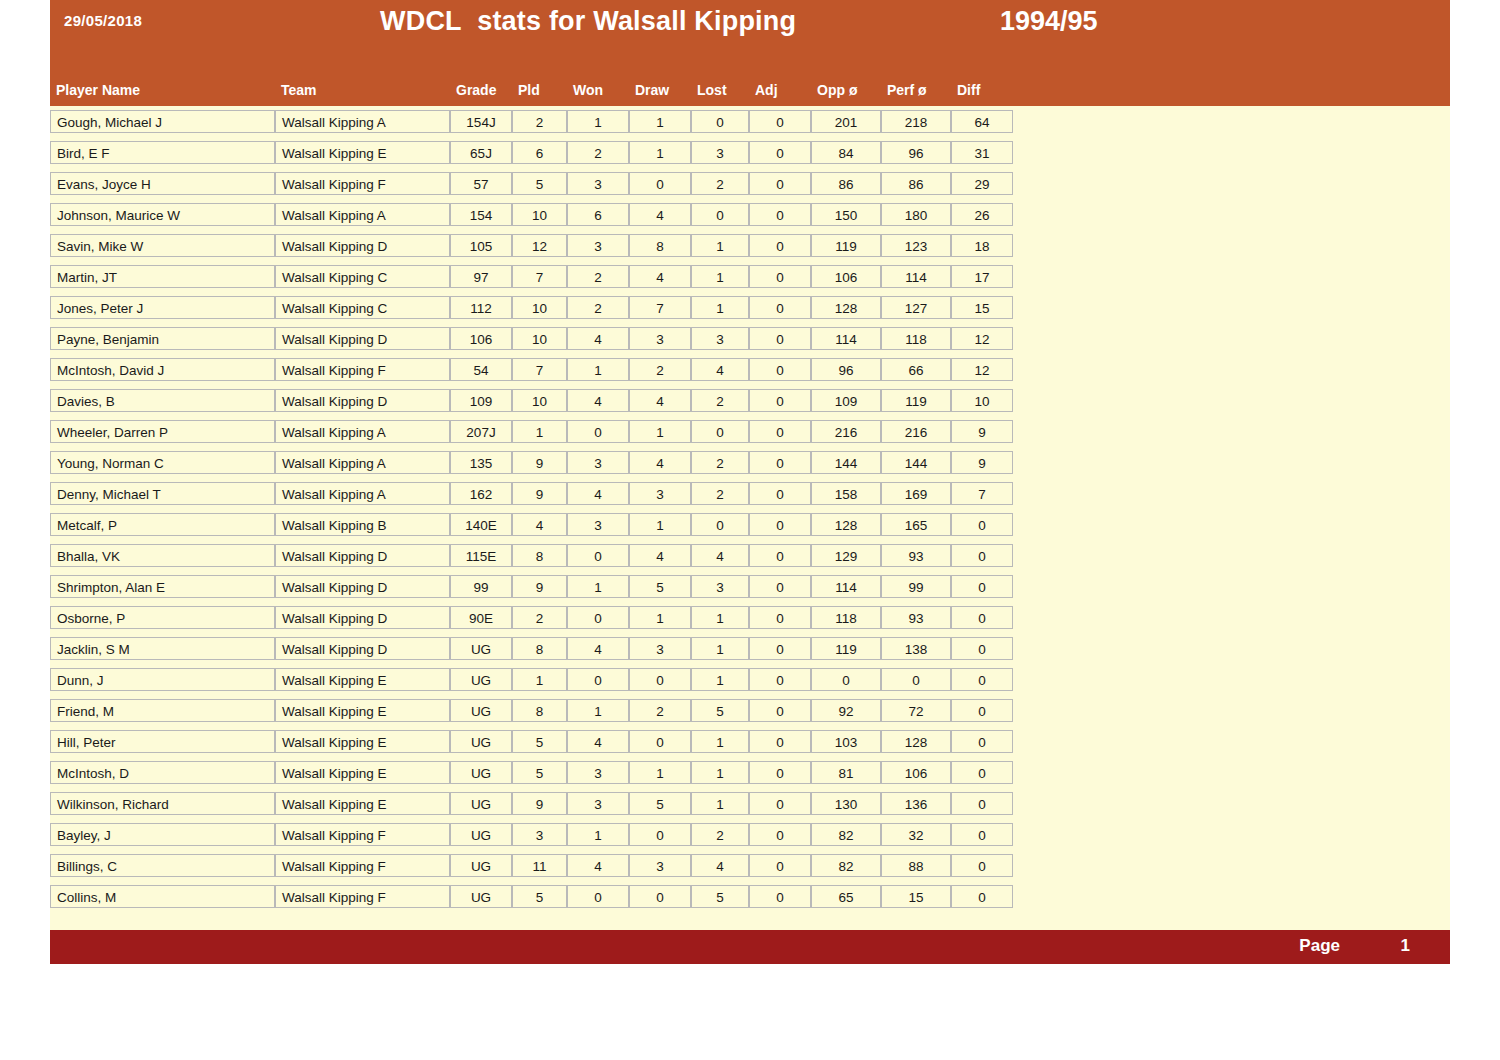29/05/2018
WDCL stats for Walsall Kipping
1994/95
| Player Name | Team | Grade | Pld | Won | Draw | Lost | Adj | Opp ø | Perf ø | Diff | |
| Gough, Michael J | Walsall Kipping A | 154J | 2 | 1 | 1 | 0 | 0 | 201 | 218 | 64 | |
| Bird, E F | Walsall Kipping E | 65J | 6 | 2 | 1 | 3 | 0 | 84 | 96 | 31 | |
| Evans, Joyce H | Walsall Kipping F | 57 | 5 | 3 | 0 | 2 | 0 | 86 | 86 | 29 | |
| Johnson, Maurice W | Walsall Kipping A | 154 | 10 | 6 | 4 | 0 | 0 | 150 | 180 | 26 | |
| Savin, Mike W | Walsall Kipping D | 105 | 12 | 3 | 8 | 1 | 0 | 119 | 123 | 18 | |
| Martin, JT | Walsall Kipping C | 97 | 7 | 2 | 4 | 1 | 0 | 106 | 114 | 17 | |
| Jones, Peter J | Walsall Kipping C | 112 | 10 | 2 | 7 | 1 | 0 | 128 | 127 | 15 | |
| Payne, Benjamin | Walsall Kipping D | 106 | 10 | 4 | 3 | 3 | 0 | 114 | 118 | 12 | |
| McIntosh, David J | Walsall Kipping F | 54 | 7 | 1 | 2 | 4 | 0 | 96 | 66 | 12 | |
| Davies, B | Walsall Kipping D | 109 | 10 | 4 | 4 | 2 | 0 | 109 | 119 | 10 | |
| Wheeler, Darren P | Walsall Kipping A | 207J | 1 | 0 | 1 | 0 | 0 | 216 | 216 | 9 | |
| Young, Norman C | Walsall Kipping A | 135 | 9 | 3 | 4 | 2 | 0 | 144 | 144 | 9 | |
| Denny, Michael T | Walsall Kipping A | 162 | 9 | 4 | 3 | 2 | 0 | 158 | 169 | 7 | |
| Metcalf, P | Walsall Kipping B | 140E | 4 | 3 | 1 | 0 | 0 | 128 | 165 | 0 | |
| Bhalla, VK | Walsall Kipping D | 115E | 8 | 0 | 4 | 4 | 0 | 129 | 93 | 0 | |
| Shrimpton, Alan E | Walsall Kipping D | 99 | 9 | 1 | 5 | 3 | 0 | 114 | 99 | 0 | |
| Osborne, P | Walsall Kipping D | 90E | 2 | 0 | 1 | 1 | 0 | 118 | 93 | 0 | |
| Jacklin, S M | Walsall Kipping D | UG | 8 | 4 | 3 | 1 | 0 | 119 | 138 | 0 | |
| Dunn, J | Walsall Kipping E | UG | 1 | 0 | 0 | 1 | 0 | 0 | 0 | 0 | |
| Friend, M | Walsall Kipping E | UG | 8 | 1 | 2 | 5 | 0 | 92 | 72 | 0 | |
| Hill, Peter | Walsall Kipping E | UG | 5 | 4 | 0 | 1 | 0 | 103 | 128 | 0 | |
| McIntosh, D | Walsall Kipping E | UG | 5 | 3 | 1 | 1 | 0 | 81 | 106 | 0 | |
| Wilkinson, Richard | Walsall Kipping E | UG | 9 | 3 | 5 | 1 | 0 | 130 | 136 | 0 | |
| Bayley, J | Walsall Kipping F | UG | 3 | 1 | 0 | 2 | 0 | 82 | 32 | 0 | |
| Billings, C | Walsall Kipping F | UG | 11 | 4 | 3 | 4 | 0 | 82 | 88 | 0 | |
| Collins, M | Walsall Kipping F | UG | 5 | 0 | 0 | 5 | 0 | 65 | 15 | 0 | |
Page
1